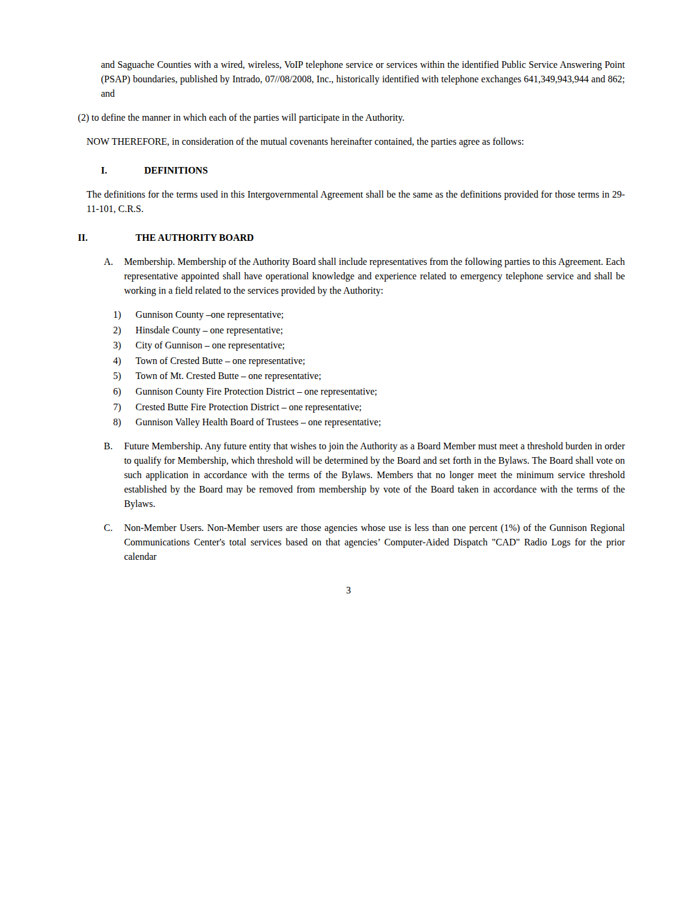and Saguache Counties with a wired, wireless, VoIP telephone service or services within the identified Public Service Answering Point (PSAP) boundaries, published by Intrado, 07//08/2008, Inc., historically identified with telephone exchanges 641,349,943,944 and 862; and
(2) to define the manner in which each of the parties will participate in the Authority.
NOW THEREFORE, in consideration of the mutual covenants hereinafter contained, the parties agree as follows:
I. DEFINITIONS
The definitions for the terms used in this Intergovernmental Agreement shall be the same as the definitions provided for those terms in 29-11-101, C.R.S.
II. THE AUTHORITY BOARD
A. Membership. Membership of the Authority Board shall include representatives from the following parties to this Agreement. Each representative appointed shall have operational knowledge and experience related to emergency telephone service and shall be working in a field related to the services provided by the Authority:
1) Gunnison County –one representative;
2) Hinsdale County – one representative;
3) City of Gunnison – one representative;
4) Town of Crested Butte – one representative;
5) Town of Mt. Crested Butte – one representative;
6) Gunnison County Fire Protection District – one representative;
7) Crested Butte Fire Protection District – one representative;
8) Gunnison Valley Health Board of Trustees – one representative;
B. Future Membership. Any future entity that wishes to join the Authority as a Board Member must meet a threshold burden in order to qualify for Membership, which threshold will be determined by the Board and set forth in the Bylaws. The Board shall vote on such application in accordance with the terms of the Bylaws. Members that no longer meet the minimum service threshold established by the Board may be removed from membership by vote of the Board taken in accordance with the terms of the Bylaws.
C. Non-Member Users. Non-Member users are those agencies whose use is less than one percent (1%) of the Gunnison Regional Communications Center's total services based on that agencies’ Computer-Aided Dispatch "CAD" Radio Logs for the prior calendar
3